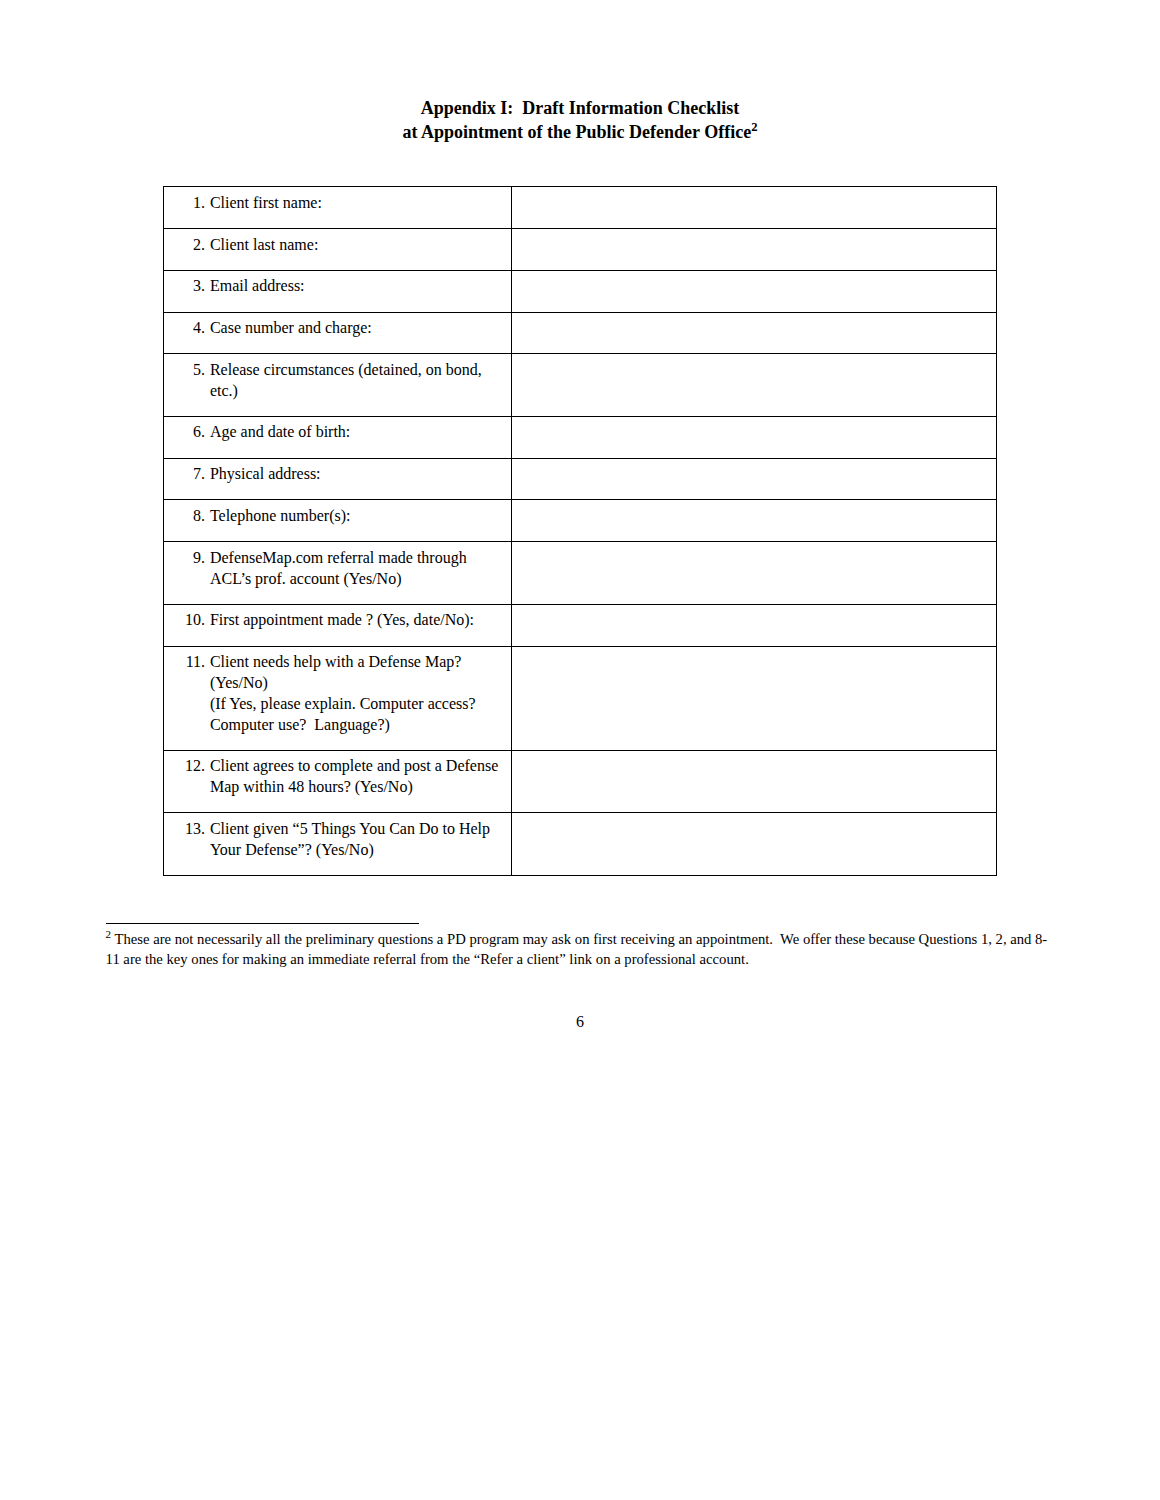Appendix I: Draft Information Checklistat Appointment of the Public Defender Office2
| Client first name: | |
| Client last name: | |
| Email address: | |
| Case number and charge: | |
| Release circumstances (detained, on bond, etc.) | |
| Age and date of birth: | |
| Physical address: | |
| Telephone number(s): | |
| DefenseMap.com referral made through ACL’s prof. account (Yes/No) | |
| First appointment made ? (Yes, date/No): | |
| Client needs help with a Defense Map? (Yes/No) (If Yes, please explain. Computer access? Computer use? Language?) | |
| Client agrees to complete and post a Defense Map within 48 hours? (Yes/No) | |
| Client given “5 Things You Can Do to Help Your Defense”? (Yes/No) | |
2 These are not necessarily all the preliminary questions a PD program may ask on first receiving an appointment. We offer these because Questions 1, 2, and 8-11 are the key ones for making an immediate referral from the “Refer a client” link on a professional account.
6